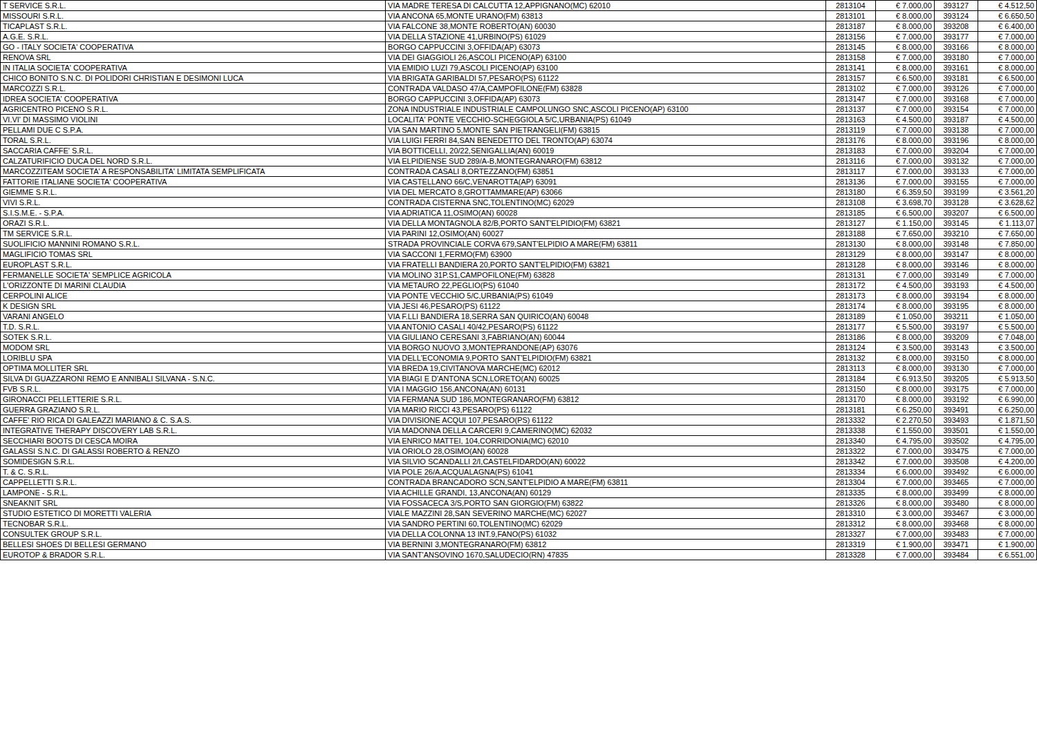| T SERVICE S.R.L. | VIA MADRE TERESA DI CALCUTTA 12,APPIGNANO(MC) 62010 | 2813104 | € 7.000,00 | 393127 | € 4.512,50 |
| MISSOURI S.R.L. | VIA ANCONA 65,MONTE URANO(FM) 63813 | 2813101 | € 8.000,00 | 393124 | € 6.650,50 |
| TICAPLAST S.R.L. | VIA FALCONE 38,MONTE ROBERTO(AN) 60030 | 2813187 | € 8.000,00 | 393208 | € 6.400,00 |
| A.G.E. S.R.L. | VIA DELLA STAZIONE 41,URBINO(PS) 61029 | 2813156 | € 7.000,00 | 393177 | € 7.000,00 |
| GO - ITALY SOCIETA' COOPERATIVA | BORGO CAPPUCCINI 3,OFFIDA(AP) 63073 | 2813145 | € 8.000,00 | 393166 | € 8.000,00 |
| RENOVA SRL | VIA DEI GIAGGIOLI 26,ASCOLI PICENO(AP) 63100 | 2813158 | € 7.000,00 | 393180 | € 7.000,00 |
| IN ITALIA SOCIETA' COOPERATIVA | VIA EMIDIO LUZI 79,ASCOLI PICENO(AP) 63100 | 2813141 | € 8.000,00 | 393161 | € 8.000,00 |
| CHICO BONITO S.N.C. DI POLIDORI CHRISTIAN E DESIMONI LUCA | VIA BRIGATA GARIBALDI 57,PESARO(PS) 61122 | 2813157 | € 6.500,00 | 393181 | € 6.500,00 |
| MARCOZZI S.R.L. | CONTRADA VALDASO 47/A,CAMPOFILONE(FM) 63828 | 2813102 | € 7.000,00 | 393126 | € 7.000,00 |
| IDREA SOCIETA' COOPERATIVA | BORGO CAPPUCCINI 3,OFFIDA(AP) 63073 | 2813147 | € 7.000,00 | 393168 | € 7.000,00 |
| AGRICENTRO PICENO S.R.L. | ZONA INDUSTRIALE INDUSTRIALE CAMPOLUNGO SNC,ASCOLI PICENO(AP) 63100 | 2813137 | € 7.000,00 | 393154 | € 7.000,00 |
| VI.VI' DI MASSIMO VIOLINI | LOCALITA' PONTE VECCHIO-SCHEGGIOLA 5/C,URBANIA(PS) 61049 | 2813163 | € 4.500,00 | 393187 | € 4.500,00 |
| PELLAMI DUE C S.P.A. | VIA SAN MARTINO 5,MONTE SAN PIETRANGELI(FM) 63815 | 2813119 | € 7.000,00 | 393138 | € 7.000,00 |
| TORAL S.R.L. | VIA LUIGI FERRI 84,SAN BENEDETTO DEL TRONTO(AP) 63074 | 2813176 | € 8.000,00 | 393196 | € 8.000,00 |
| SACCARIA CAFFE' S.R.L. | VIA BOTTICELLI, 20/22,SENIGALLIA(AN) 60019 | 2813183 | € 7.000,00 | 393204 | € 7.000,00 |
| CALZATURIFICIO DUCA DEL NORD S.R.L. | VIA ELPIDIENSE SUD 289/A-B,MONTEGRANARO(FM) 63812 | 2813116 | € 7.000,00 | 393132 | € 7.000,00 |
| MARCOZZITEAM SOCIETA' A RESPONSABILITA' LIMITATA SEMPLIFICATA | CONTRADA CASALI 8,ORTEZZANO(FM) 63851 | 2813117 | € 7.000,00 | 393133 | € 7.000,00 |
| FATTORIE ITALIANE SOCIETA' COOPERATIVA | VIA CASTELLANO 66/C,VENAROTTA(AP) 63091 | 2813136 | € 7.000,00 | 393155 | € 7.000,00 |
| GIEMME S.R.L. | VIA DEL MERCATO 8,GROTTAMMARE(AP) 63066 | 2813180 | € 6.359,50 | 393199 | € 3.561,20 |
| VIVI S.R.L. | CONTRADA CISTERNA SNC,TOLENTINO(MC) 62029 | 2813108 | € 3.698,70 | 393128 | € 3.628,62 |
| S.I.S.M.E. - S.P.A. | VIA ADRIATICA 11,OSIMO(AN) 60028 | 2813185 | € 6.500,00 | 393207 | € 6.500,00 |
| ORAZI S.R.L. | VIA DELLA MONTAGNOLA 82/B,PORTO SANT'ELPIDIO(FM) 63821 | 2813127 | € 1.150,00 | 393145 | € 1.113,07 |
| TM SERVICE S.R.L. | VIA PARINI 12,OSIMO(AN) 60027 | 2813188 | € 7.650,00 | 393210 | € 7.650,00 |
| SUOLIFICIO MANNINI ROMANO S.R.L. | STRADA PROVINCIALE CORVA 679,SANT'ELPIDIO A MARE(FM) 63811 | 2813130 | € 8.000,00 | 393148 | € 7.850,00 |
| MAGLIFICIO TOMAS SRL | VIA SACCONI 1,FERMO(FM) 63900 | 2813129 | € 8.000,00 | 393147 | € 8.000,00 |
| EUROPLAST S.R.L. | VIA FRATELLI BANDIERA 20,PORTO SANT'ELPIDIO(FM) 63821 | 2813128 | € 8.000,00 | 393146 | € 8.000,00 |
| FERMANELLE SOCIETA' SEMPLICE AGRICOLA | VIA MOLINO 31P.S1,CAMPOFILONE(FM) 63828 | 2813131 | € 7.000,00 | 393149 | € 7.000,00 |
| L'ORIZZONTE DI MARINI CLAUDIA | VIA METAURO 22,PEGLIO(PS) 61040 | 2813172 | € 4.500,00 | 393193 | € 4.500,00 |
| CERPOLINI ALICE | VIA PONTE VECCHIO 5/C,URBANIA(PS) 61049 | 2813173 | € 8.000,00 | 393194 | € 8.000,00 |
| K DESIGN SRL | VIA JESI 46,PESARO(PS) 61122 | 2813174 | € 8.000,00 | 393195 | € 8.000,00 |
| VARANI ANGELO | VIA F.LLI BANDIERA 18,SERRA SAN QUIRICO(AN) 60048 | 2813189 | € 1.050,00 | 393211 | € 1.050,00 |
| T.D. S.R.L. | VIA ANTONIO CASALI 40/42,PESARO(PS) 61122 | 2813177 | € 5.500,00 | 393197 | € 5.500,00 |
| SOTEK S.R.L. | VIA GIULIANO CERESANI 3,FABRIANO(AN) 60044 | 2813186 | € 8.000,00 | 393209 | € 7.048,00 |
| MODOM SRL | VIA BORGO NUOVO 3,MONTEPRANDONE(AP) 63076 | 2813124 | € 3.500,00 | 393143 | € 3.500,00 |
| LORIBLU SPA | VIA DELL'ECONOMIA 9,PORTO SANT'ELPIDIO(FM) 63821 | 2813132 | € 8.000,00 | 393150 | € 8.000,00 |
| OPTIMA MOLLITER SRL | VIA BREDA 19,CIVITANOVA MARCHE(MC) 62012 | 2813113 | € 8.000,00 | 393130 | € 7.000,00 |
| SILVA DI GUAZZARONI REMO E ANNIBALI SILVANA - S.N.C. | VIA BIAGI E D'ANTONA SCN,LORETO(AN) 60025 | 2813184 | € 6.913,50 | 393205 | € 5.913,50 |
| FVB S.R.L. | VIA I MAGGIO 156,ANCONA(AN) 60131 | 2813150 | € 8.000,00 | 393175 | € 7.000,00 |
| GIRONACCI PELLETTERIE S.R.L. | VIA FERMANA SUD 186,MONTEGRANARO(FM) 63812 | 2813170 | € 8.000,00 | 393192 | € 6.990,00 |
| GUERRA GRAZIANO S.R.L. | VIA MARIO RICCI 43,PESARO(PS) 61122 | 2813181 | € 6.250,00 | 393491 | € 6.250,00 |
| CAFFE' RIO RICA DI GALEAZZI MARIANO & C. S.A.S. | VIA DIVISIONE ACQUI 107,PESARO(PS) 61122 | 2813332 | € 2.270,50 | 393493 | € 1.871,50 |
| INTEGRATIVE THERAPY DISCOVERY LAB S.R.L. | VIA MADONNA DELLA CARCERI 9,CAMERINO(MC) 62032 | 2813338 | € 1.550,00 | 393501 | € 1.550,00 |
| SECCHIARI BOOTS DI CESCA MOIRA | VIA ENRICO MATTEI, 104,CORRIDONIA(MC) 62010 | 2813340 | € 4.795,00 | 393502 | € 4.795,00 |
| GALASSI S.N.C. DI GALASSI ROBERTO & RENZO | VIA ORIOLO 28,OSIMO(AN) 60028 | 2813322 | € 7.000,00 | 393475 | € 7.000,00 |
| SOMIDESIGN S.R.L. | VIA SILVIO SCANDALLI 2/I,CASTELFIDARDO(AN) 60022 | 2813342 | € 7.000,00 | 393508 | € 4.200,00 |
| T. & C. S.R.L. | VIA POLE 26/A,ACQUALAGNA(PS) 61041 | 2813334 | € 6.000,00 | 393492 | € 6.000,00 |
| CAPPELLETTI S.R.L. | CONTRADA BRANCADORO SCN,SANT'ELPIDIO A MARE(FM) 63811 | 2813304 | € 7.000,00 | 393465 | € 7.000,00 |
| LAMPONE - S.R.L. | VIA ACHILLE GRANDI, 13,ANCONA(AN) 60129 | 2813335 | € 8.000,00 | 393499 | € 8.000,00 |
| SNEAKNIT SRL | VIA FOSSACECA 3/S,PORTO SAN GIORGIO(FM) 63822 | 2813326 | € 8.000,00 | 393480 | € 8.000,00 |
| STUDIO ESTETICO DI MORETTI VALERIA | VIALE MAZZINI 28,SAN SEVERINO MARCHE(MC) 62027 | 2813310 | € 3.000,00 | 393467 | € 3.000,00 |
| TECNOBAR S.R.L. | VIA SANDRO PERTINI 60,TOLENTINO(MC) 62029 | 2813312 | € 8.000,00 | 393468 | € 8.000,00 |
| CONSULTEK GROUP S.R.L. | VIA DELLA COLONNA 13 INT.9,FANO(PS) 61032 | 2813327 | € 7.000,00 | 393483 | € 7.000,00 |
| BELLESI SHOES DI BELLESI GERMANO | VIA BERNINI 3,MONTEGRANARO(FM) 63812 | 2813319 | € 1.900,00 | 393471 | € 1.900,00 |
| EUROTOP & BRADOR S.R.L. | VIA SANT'ANSOVINO 1670,SALUDECIO(RN) 47835 | 2813328 | € 7.000,00 | 393484 | € 6.551,00 |